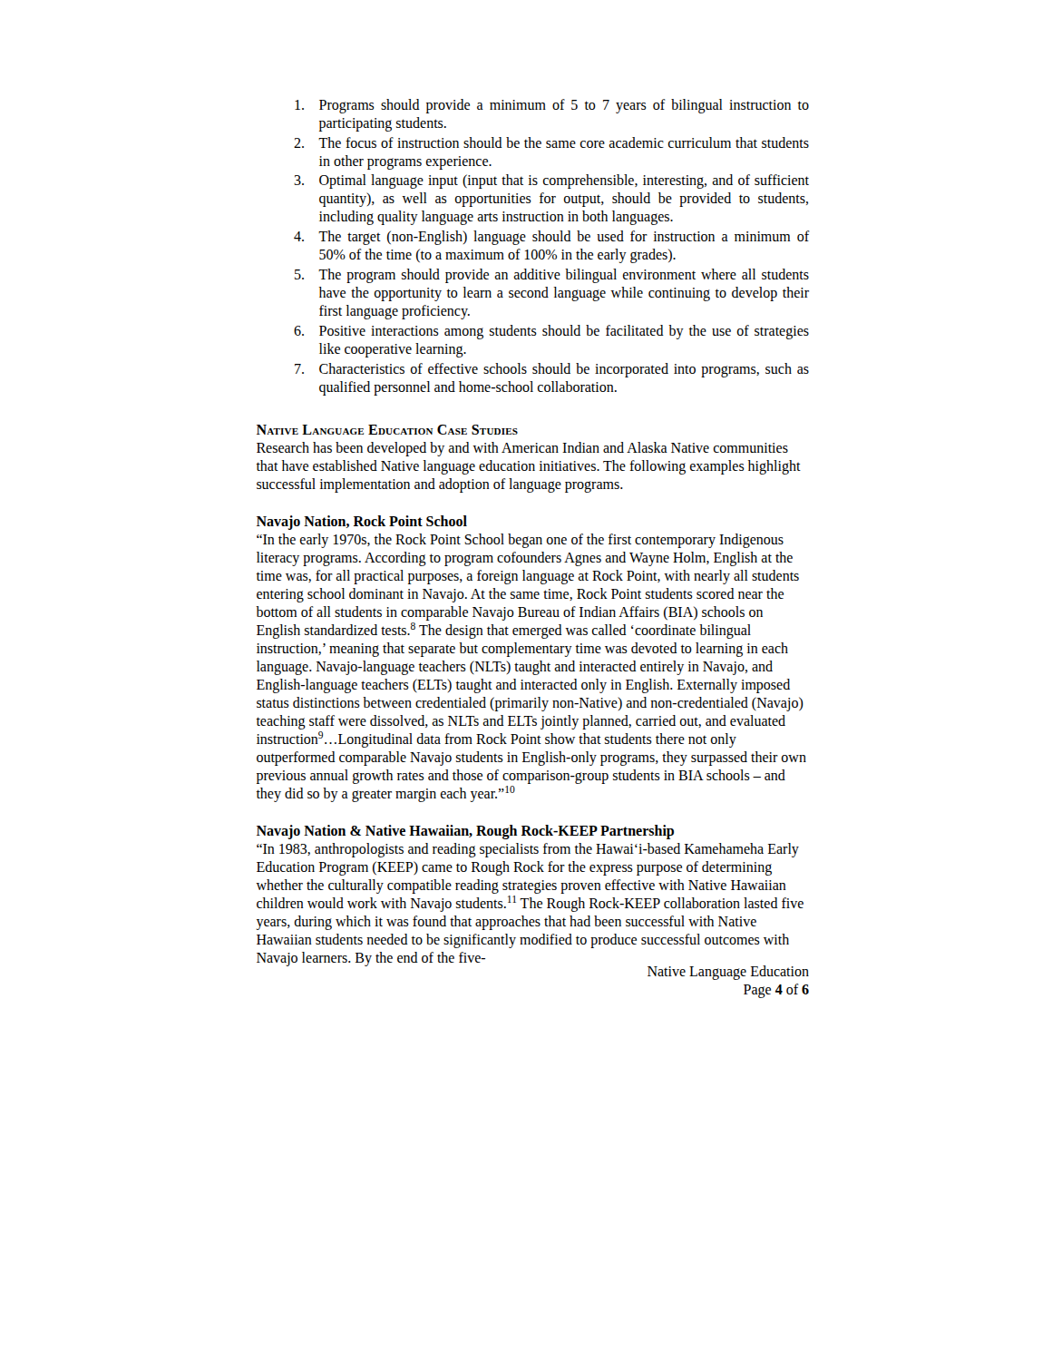Programs should provide a minimum of 5 to 7 years of bilingual instruction to participating students.
The focus of instruction should be the same core academic curriculum that students in other programs experience.
Optimal language input (input that is comprehensible, interesting, and of sufficient quantity), as well as opportunities for output, should be provided to students, including quality language arts instruction in both languages.
The target (non-English) language should be used for instruction a minimum of 50% of the time (to a maximum of 100% in the early grades).
The program should provide an additive bilingual environment where all students have the opportunity to learn a second language while continuing to develop their first language proficiency.
Positive interactions among students should be facilitated by the use of strategies like cooperative learning.
Characteristics of effective schools should be incorporated into programs, such as qualified personnel and home-school collaboration.
Native Language Education Case Studies
Research has been developed by and with American Indian and Alaska Native communities that have established Native language education initiatives. The following examples highlight successful implementation and adoption of language programs.
Navajo Nation, Rock Point School
“In the early 1970s, the Rock Point School began one of the first contemporary Indigenous literacy programs. According to program cofounders Agnes and Wayne Holm, English at the time was, for all practical purposes, a foreign language at Rock Point, with nearly all students entering school dominant in Navajo. At the same time, Rock Point students scored near the bottom of all students in comparable Navajo Bureau of Indian Affairs (BIA) schools on English standardized tests.8 The design that emerged was called ‘coordinate bilingual instruction,’ meaning that separate but complementary time was devoted to learning in each language. Navajo-language teachers (NLTs) taught and interacted entirely in Navajo, and English-language teachers (ELTs) taught and interacted only in English. Externally imposed status distinctions between credentialed (primarily non-Native) and non-credentialed (Navajo) teaching staff were dissolved, as NLTs and ELTs jointly planned, carried out, and evaluated instruction9…Longitudinal data from Rock Point show that students there not only outperformed comparable Navajo students in English-only programs, they surpassed their own previous annual growth rates and those of comparison-group students in BIA schools – and they did so by a greater margin each year.”10
Navajo Nation & Native Hawaiian, Rough Rock-KEEP Partnership
“In 1983, anthropologists and reading specialists from the Hawai‘i-based Kamehameha Early Education Program (KEEP) came to Rough Rock for the express purpose of determining whether the culturally compatible reading strategies proven effective with Native Hawaiian children would work with Navajo students.11 The Rough Rock-KEEP collaboration lasted five years, during which it was found that approaches that had been successful with Native Hawaiian students needed to be significantly modified to produce successful outcomes with Navajo learners. By the end of the five-
Native Language Education Page 4 of 6